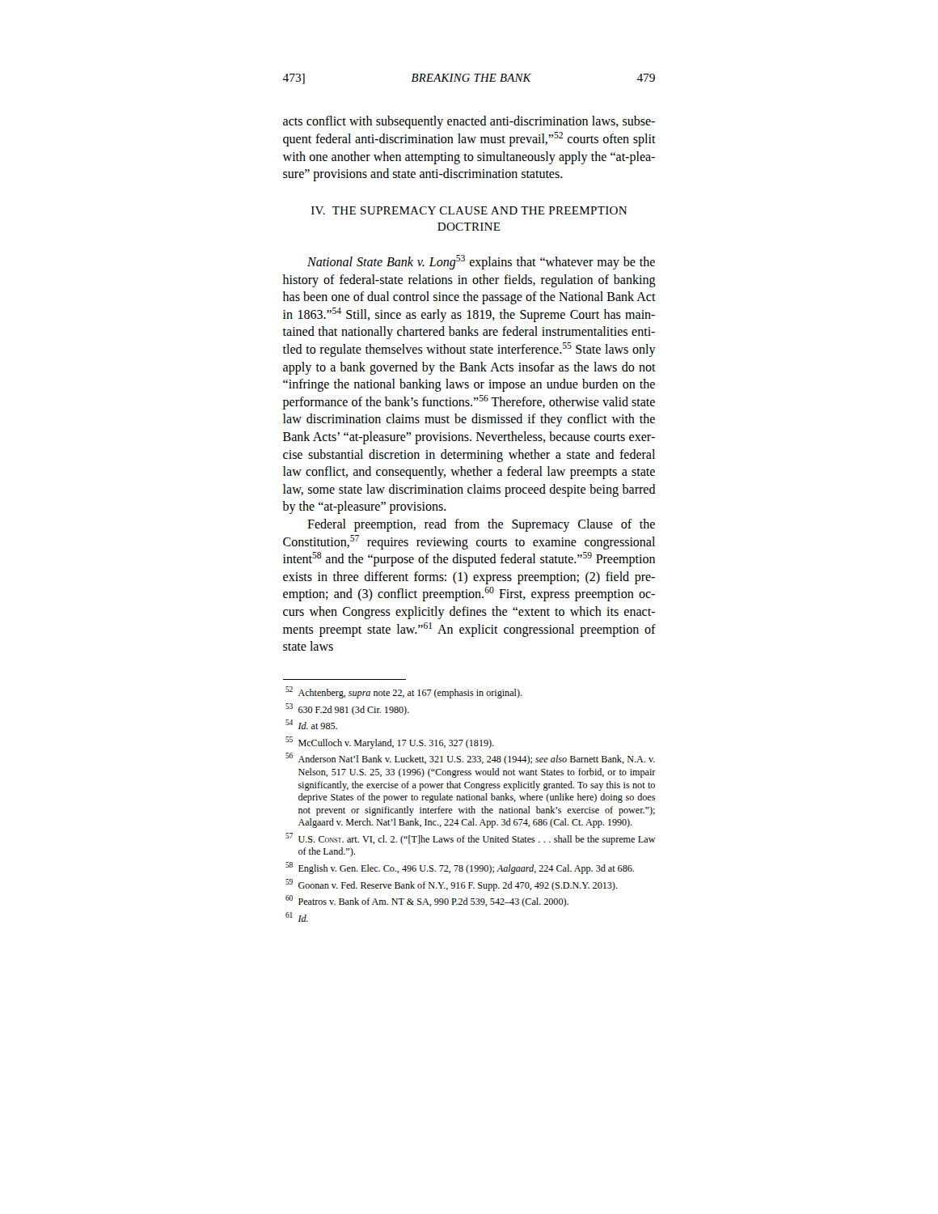473] Breaking the Bank 479
acts conflict with subsequently enacted anti-discrimination laws, subsequent federal anti-discrimination law must prevail,”52 courts often split with one another when attempting to simultaneously apply the “at-pleasure” provisions and state anti-discrimination statutes.
IV. The Supremacy Clause and the Preemption Doctrine
National State Bank v. Long53 explains that “whatever may be the history of federal-state relations in other fields, regulation of banking has been one of dual control since the passage of the National Bank Act in 1863.”54 Still, since as early as 1819, the Supreme Court has maintained that nationally chartered banks are federal instrumentalities entitled to regulate themselves without state interference.55 State laws only apply to a bank governed by the Bank Acts insofar as the laws do not “infringe the national banking laws or impose an undue burden on the performance of the bank’s functions.”56 Therefore, otherwise valid state law discrimination claims must be dismissed if they conflict with the Bank Acts’ “at-pleasure” provisions. Nevertheless, because courts exercise substantial discretion in determining whether a state and federal law conflict, and consequently, whether a federal law preempts a state law, some state law discrimination claims proceed despite being barred by the “at-pleasure” provisions.
Federal preemption, read from the Supremacy Clause of the Constitution,57 requires reviewing courts to examine congressional intent58 and the “purpose of the disputed federal statute.”59 Preemption exists in three different forms: (1) express preemption; (2) field preemption; and (3) conflict preemption.60 First, express preemption occurs when Congress explicitly defines the “extent to which its enactments preempt state law.”61 An explicit congressional preemption of state laws
Achtenberg, supra note 22, at 167 (emphasis in original).
630 F.2d 981 (3d Cir. 1980).
Id. at 985.
McCulloch v. Maryland, 17 U.S. 316, 327 (1819).
Anderson Nat’l Bank v. Luckett, 321 U.S. 233, 248 (1944); see also Barnett Bank, N.A. v. Nelson, 517 U.S. 25, 33 (1996) (“Congress would not want States to forbid, or to impair significantly, the exercise of a power that Congress explicitly granted. To say this is not to deprive States of the power to regulate national banks, where (unlike here) doing so does not prevent or significantly interfere with the national bank’s exercise of power.”); Aalgaard v. Merch. Nat’l Bank, Inc., 224 Cal. App. 3d 674, 686 (Cal. Ct. App. 1990).
U.S. Const. art. VI, cl. 2. (“[T]he Laws of the United States . . . shall be the supreme Law of the Land.”).
English v. Gen. Elec. Co., 496 U.S. 72, 78 (1990); Aalgaard, 224 Cal. App. 3d at 686.
Goonan v. Fed. Reserve Bank of N.Y., 916 F. Supp. 2d 470, 492 (S.D.N.Y. 2013).
Peatros v. Bank of Am. NT & SA, 990 P.2d 539, 542–43 (Cal. 2000).
Id.